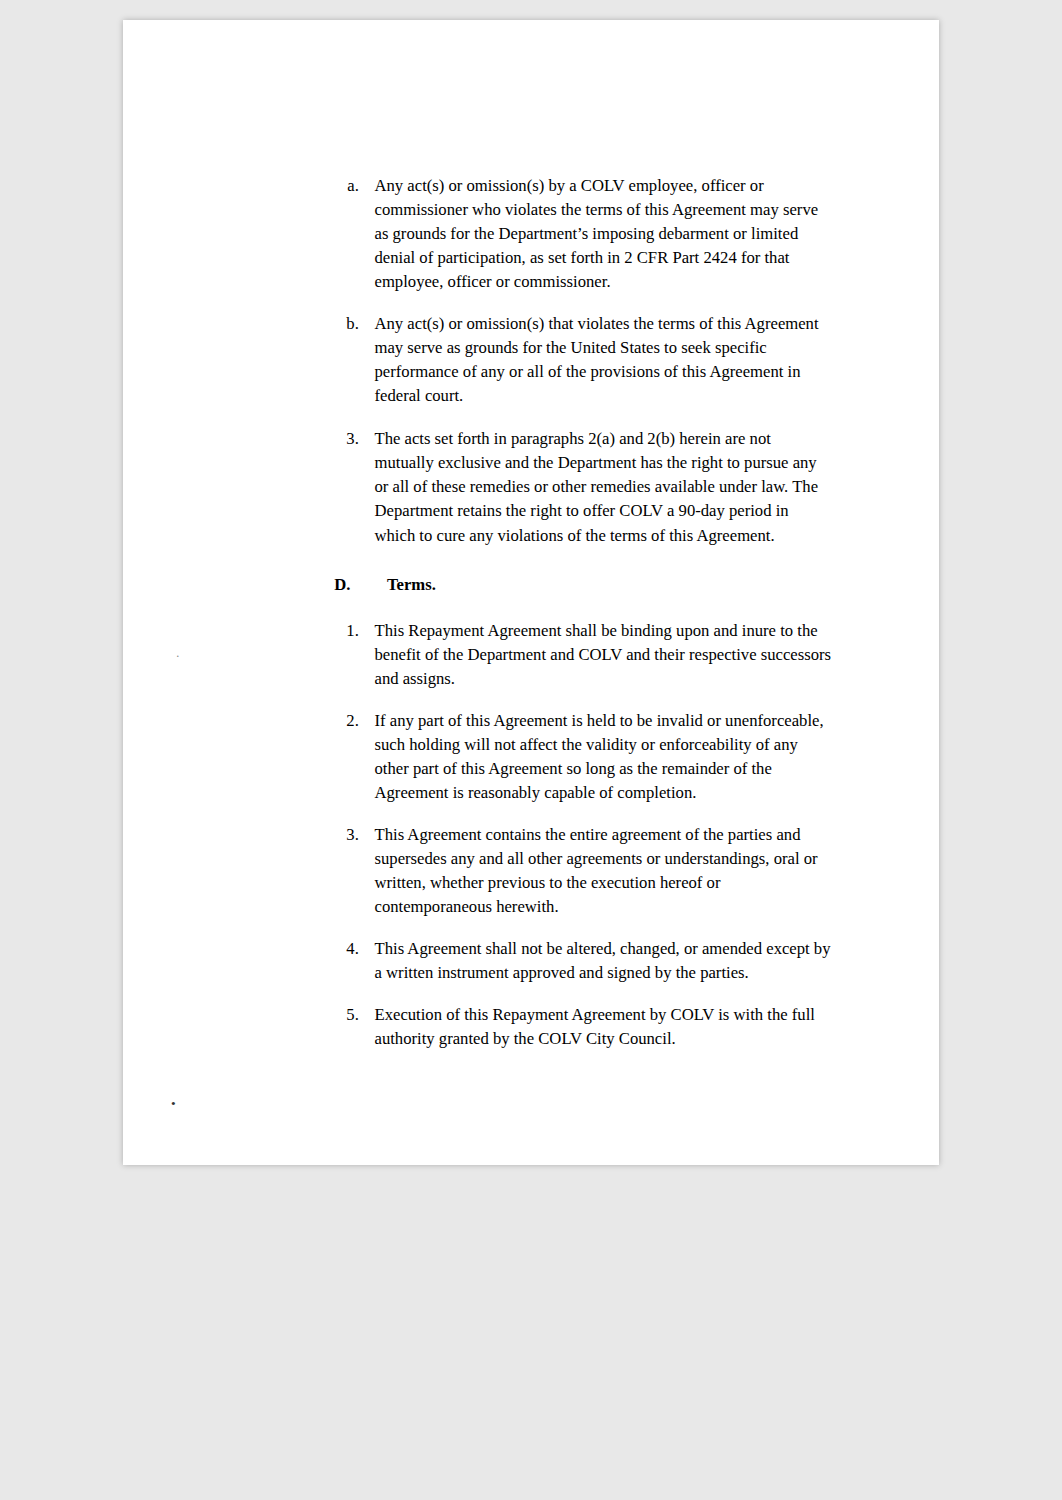·
Any act(s) or omission(s) by a COLV employee, officer or commissioner who violates the terms of this Agreement may serve as grounds for the Department’s imposing debarment or limited denial of participation, as set forth in 2 CFR Part 2424 for that employee, officer or commissioner.
Any act(s) or omission(s) that violates the terms of this Agreement may serve as grounds for the United States to seek specific performance of any or all of the provisions of this Agreement in federal court.
The acts set forth in paragraphs 2(a) and 2(b) herein are not mutually exclusive and the Department has the right to pursue any or all of these remedies or other remedies available under law. The Department retains the right to offer COLV a 90-day period in which to cure any violations of the terms of this Agreement.
D. Terms.
This Repayment Agreement shall be binding upon and inure to the benefit of the Department and COLV and their respective successors and assigns.
If any part of this Agreement is held to be invalid or unenforceable, such holding will not affect the validity or enforceability of any other part of this Agreement so long as the remainder of the Agreement is reasonably capable of completion.
This Agreement contains the entire agreement of the parties and supersedes any and all other agreements or understandings, oral or written, whether previous to the execution hereof or contemporaneous herewith.
This Agreement shall not be altered, changed, or amended except by a written instrument approved and signed by the parties.
Execution of this Repayment Agreement by COLV is with the full authority granted by the COLV City Council.
•